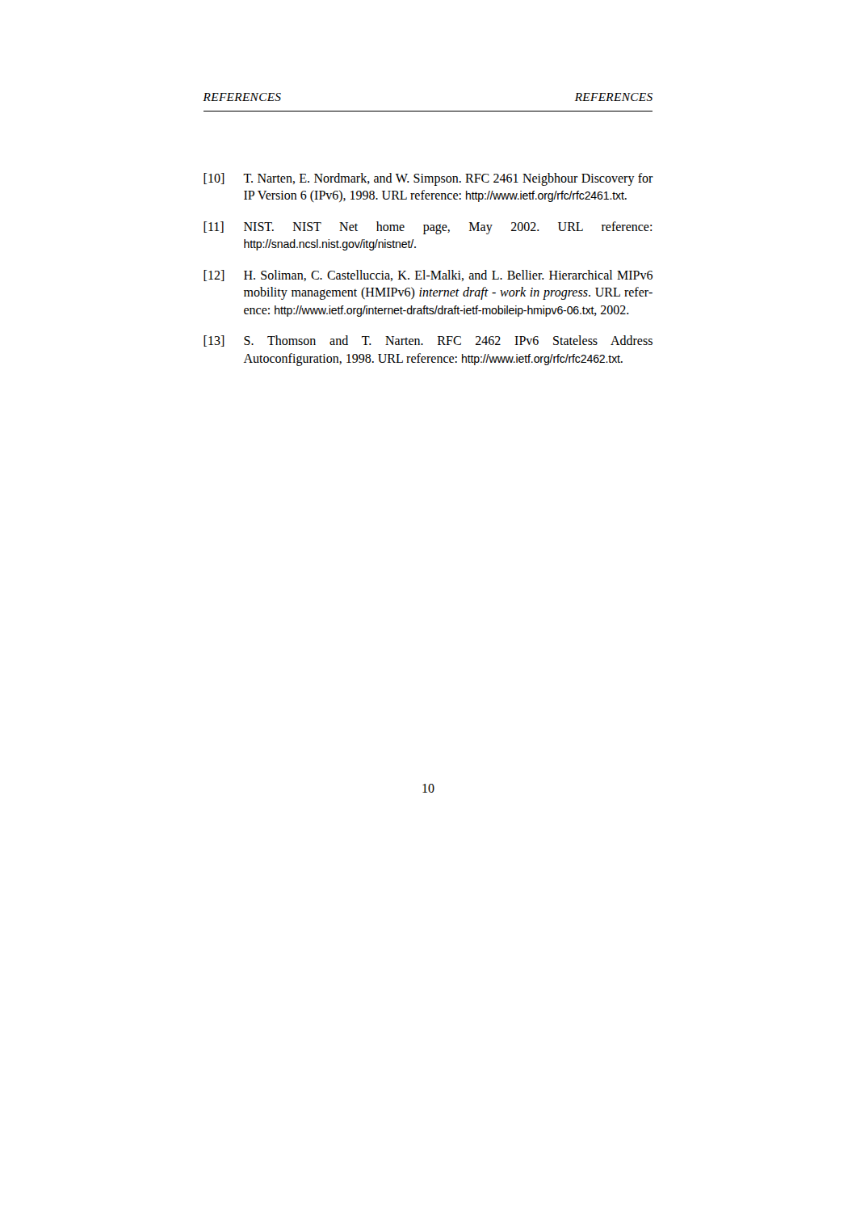REFERENCES REFERENCES
[10] T. Narten, E. Nordmark, and W. Simpson. RFC 2461 Neigbhour Discovery for IP Version 6 (IPv6), 1998. URL reference: http://www.ietf.org/rfc/rfc2461.txt.
[11] NIST. NIST Net home page, May 2002. URL reference: http://snad.ncsl.nist.gov/itg/nistnet/.
[12] H. Soliman, C. Castelluccia, K. El-Malki, and L. Bellier. Hierarchical MIPv6 mobility management (HMIPv6) internet draft - work in progress. URL reference: http://www.ietf.org/internet-drafts/draft-ietf-mobileip-hmipv6-06.txt, 2002.
[13] S. Thomson and T. Narten. RFC 2462 IPv6 Stateless Address Autoconfiguration, 1998. URL reference: http://www.ietf.org/rfc/rfc2462.txt.
10